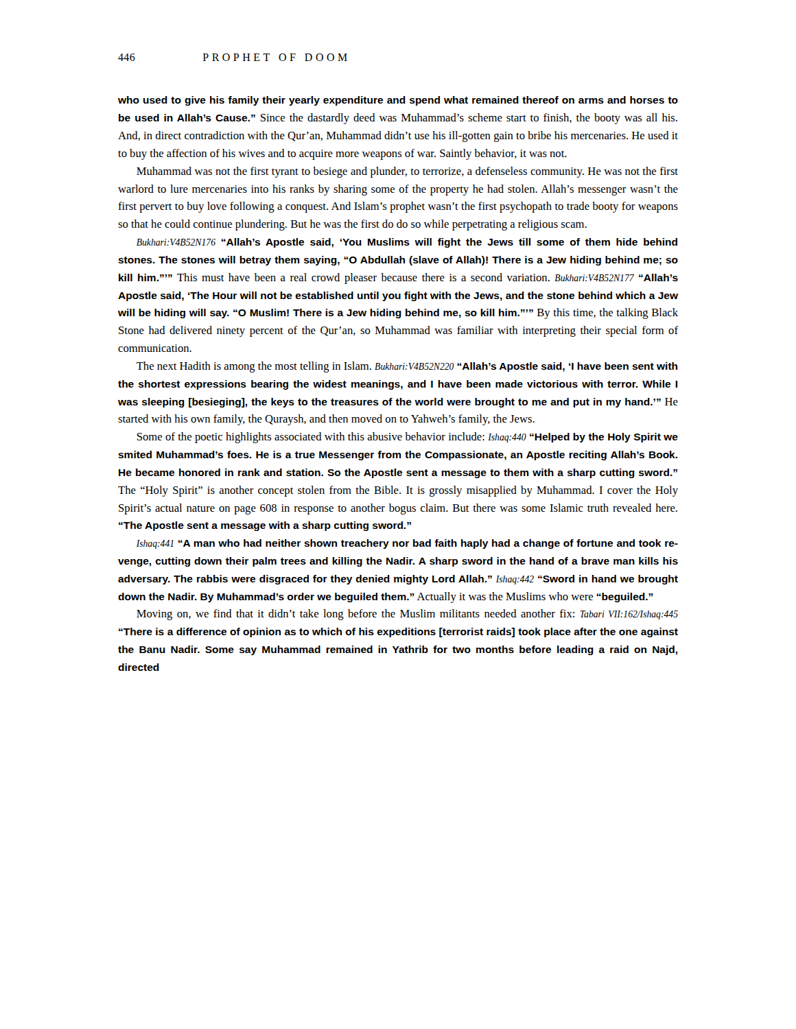446 Prophet of Doom
who used to give his family their yearly expenditure and spend what remained thereof on arms and horses to be used in Allah’s Cause.” Since the dastardly deed was Muhammad’s scheme start to finish, the booty was all his. And, in direct contradiction with the Qur’an, Muhammad didn’t use his ill-gotten gain to bribe his mercenaries. He used it to buy the affection of his wives and to acquire more weapons of war. Saintly behavior, it was not.
Muhammad was not the first tyrant to besiege and plunder, to terrorize, a defenseless community. He was not the first warlord to lure mercenaries into his ranks by sharing some of the property he had stolen. Allah’s messenger wasn’t the first pervert to buy love following a conquest. And Islam’s prophet wasn’t the first psychopath to trade booty for weapons so that he could continue plundering. But he was the first do do so while perpetrating a religious scam.
Bukhari:V4B52N176 “Allah’s Apostle said, ‘You Muslims will fight the Jews till some of them hide behind stones. The stones will betray them saying, “O Abdullah (slave of Allah)! There is a Jew hiding behind me; so kill him.”’” This must have been a real crowd pleaser because there is a second variation. Bukhari:V4B52N177 “Allah’s Apostle said, ‘The Hour will not be established until you fight with the Jews, and the stone behind which a Jew will be hiding will say. “O Muslim! There is a Jew hiding behind me, so kill him.”’” By this time, the talking Black Stone had delivered ninety percent of the Qur’an, so Muhammad was familiar with interpreting their special form of communication.
The next Hadith is among the most telling in Islam. Bukhari:V4B52N220 “Allah’s Apostle said, ‘I have been sent with the shortest expressions bearing the widest meanings, and I have been made victorious with terror. While I was sleeping [besieging], the keys to the treasures of the world were brought to me and put in my hand.’” He started with his own family, the Quraysh, and then moved on to Yahweh’s family, the Jews.
Some of the poetic highlights associated with this abusive behavior include: Ishaq:440 “Helped by the Holy Spirit we smited Muhammad’s foes. He is a true Messenger from the Compassionate, an Apostle reciting Allah’s Book. He became honored in rank and station. So the Apostle sent a message to them with a sharp cutting sword.” The “Holy Spirit” is another concept stolen from the Bible. It is grossly misapplied by Muhammad. I cover the Holy Spirit’s actual nature on page 608 in response to another bogus claim. But there was some Islamic truth revealed here. “The Apostle sent a message with a sharp cutting sword.”
Ishaq:441 “A man who had neither shown treachery nor bad faith haply had a change of fortune and took revenge, cutting down their palm trees and killing the Nadir. A sharp sword in the hand of a brave man kills his adversary. The rabbis were disgraced for they denied mighty Lord Allah.” Ishaq:442 “Sword in hand we brought down the Nadir. By Muhammad’s order we beguiled them.” Actually it was the Muslims who were “beguiled.”
Moving on, we find that it didn’t take long before the Muslim militants needed another fix: Tabari VII:162/Ishaq:445 “There is a difference of opinion as to which of his expeditions [terrorist raids] took place after the one against the Banu Nadir. Some say Muhammad remained in Yathrib for two months before leading a raid on Najd, directed